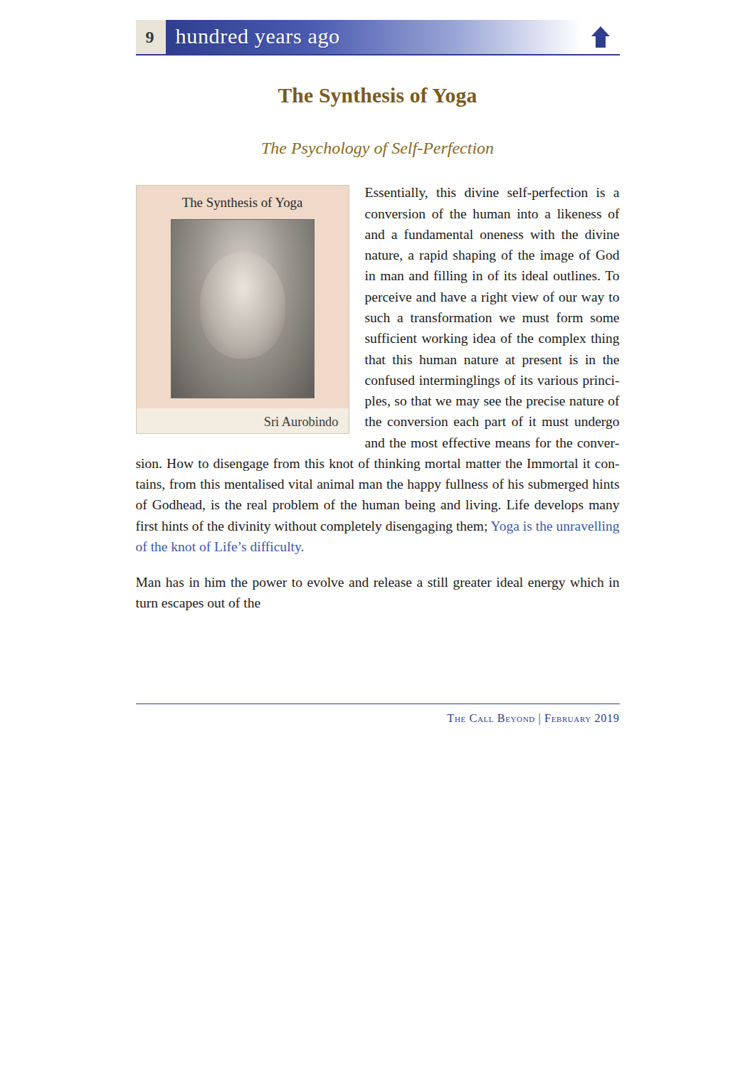9
hundred years ago
The Synthesis of Yoga
The Psychology of Self-Perfection
The Synthesis of Yoga
Sri Aurobindo
Essentially, this divine self-perfection is a conversion of the human into a likeness of and a fundamental oneness with the divine nature, a rapid shaping of the image of God in man and filling in of its ideal outlines. To perceive and have a right view of our way to such a transformation we must form some sufficient working idea of the complex thing that this human nature at present is in the confused interminglings of its various principles, so that we may see the precise nature of the conversion each part of it must undergo and the most effective means for the conversion. How to disengage from this knot of thinking mortal matter the Immortal it contains, from this mentalised vital animal man the happy fullness of his submerged hints of Godhead, is the real problem of the human being and living. Life develops many first hints of the divinity without completely disengaging them; Yoga is the unravelling of the knot of Life’s difficulty.
Man has in him the power to evolve and release a still greater ideal energy which in turn escapes out of the
The Call Beyond | February 2019